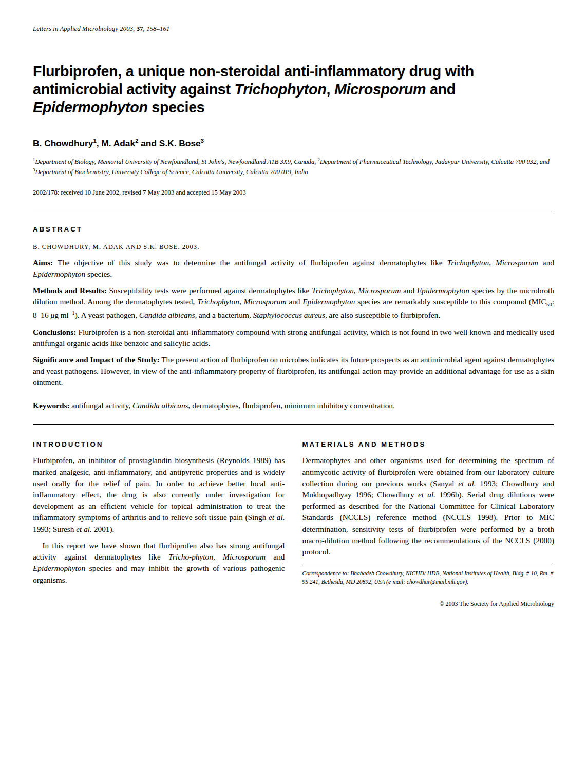Letters in Applied Microbiology 2003, 37, 158–161
Flurbiprofen, a unique non-steroidal anti-inflammatory drug with antimicrobial activity against Trichophyton, Microsporum and Epidermophyton species
B. Chowdhury1, M. Adak2 and S.K. Bose3
1Department of Biology, Memorial University of Newfoundland, St John's, Newfoundland A1B 3X9, Canada, 2Department of Pharmaceutical Technology, Jadavpur University, Calcutta 700 032, and 3Department of Biochemistry, University College of Science, Calcutta University, Calcutta 700 019, India
2002/178: received 10 June 2002, revised 7 May 2003 and accepted 15 May 2003
ABSTRACT
B. CHOWDHURY, M. ADAK AND S.K. BOSE. 2003.
Aims: The objective of this study was to determine the antifungal activity of flurbiprofen against dermatophytes like Trichophyton, Microsporum and Epidermophyton species.
Methods and Results: Susceptibility tests were performed against dermatophytes like Trichophyton, Microsporum and Epidermophyton species by the microbroth dilution method. Among the dermatophytes tested, Trichophyton, Microsporum and Epidermophyton species are remarkably susceptible to this compound (MIC50: 8–16 μg ml−1). A yeast pathogen, Candida albicans, and a bacterium, Staphylococcus aureus, are also susceptible to flurbiprofen.
Conclusions: Flurbiprofen is a non-steroidal anti-inflammatory compound with strong antifungal activity, which is not found in two well known and medically used antifungal organic acids like benzoic and salicylic acids.
Significance and Impact of the Study: The present action of flurbiprofen on microbes indicates its future prospects as an antimicrobial agent against dermatophytes and yeast pathogens. However, in view of the anti-inflammatory property of flurbiprofen, its antifungal action may provide an additional advantage for use as a skin ointment.
Keywords: antifungal activity, Candida albicans, dermatophytes, flurbiprofen, minimum inhibitory concentration.
INTRODUCTION
Flurbiprofen, an inhibitor of prostaglandin biosynthesis (Reynolds 1989) has marked analgesic, anti-inflammatory, and antipyretic properties and is widely used orally for the relief of pain. In order to achieve better local anti-inflammatory effect, the drug is also currently under investigation for development as an efficient vehicle for topical administration to treat the inflammatory symptoms of arthritis and to relieve soft tissue pain (Singh et al. 1993; Suresh et al. 2001).
In this report we have shown that flurbiprofen also has strong antifungal activity against dermatophytes like Tricho-phyton, Microsporum and Epidermophyton species and may inhibit the growth of various pathogenic organisms.
MATERIALS AND METHODS
Dermatophytes and other organisms used for determining the spectrum of antimycotic activity of flurbiprofen were obtained from our laboratory culture collection during our previous works (Sanyal et al. 1993; Chowdhury and Mukhopadhyay 1996; Chowdhury et al. 1996b). Serial drug dilutions were performed as described for the National Committee for Clinical Laboratory Standards (NCCLS) reference method (NCCLS 1998). Prior to MIC determination, sensitivity tests of flurbiprofen were performed by a broth macro-dilution method following the recommendations of the NCCLS (2000) protocol.
Correspondence to: Bhabadeb Chowdhury, NICHD/ HDB, National Institutes of Health, Bldg. # 10, Rm. # 9S 241, Bethesda, MD 20892, USA (e-mail: chowdhur@mail.nih.gov).
© 2003 The Society for Applied Microbiology